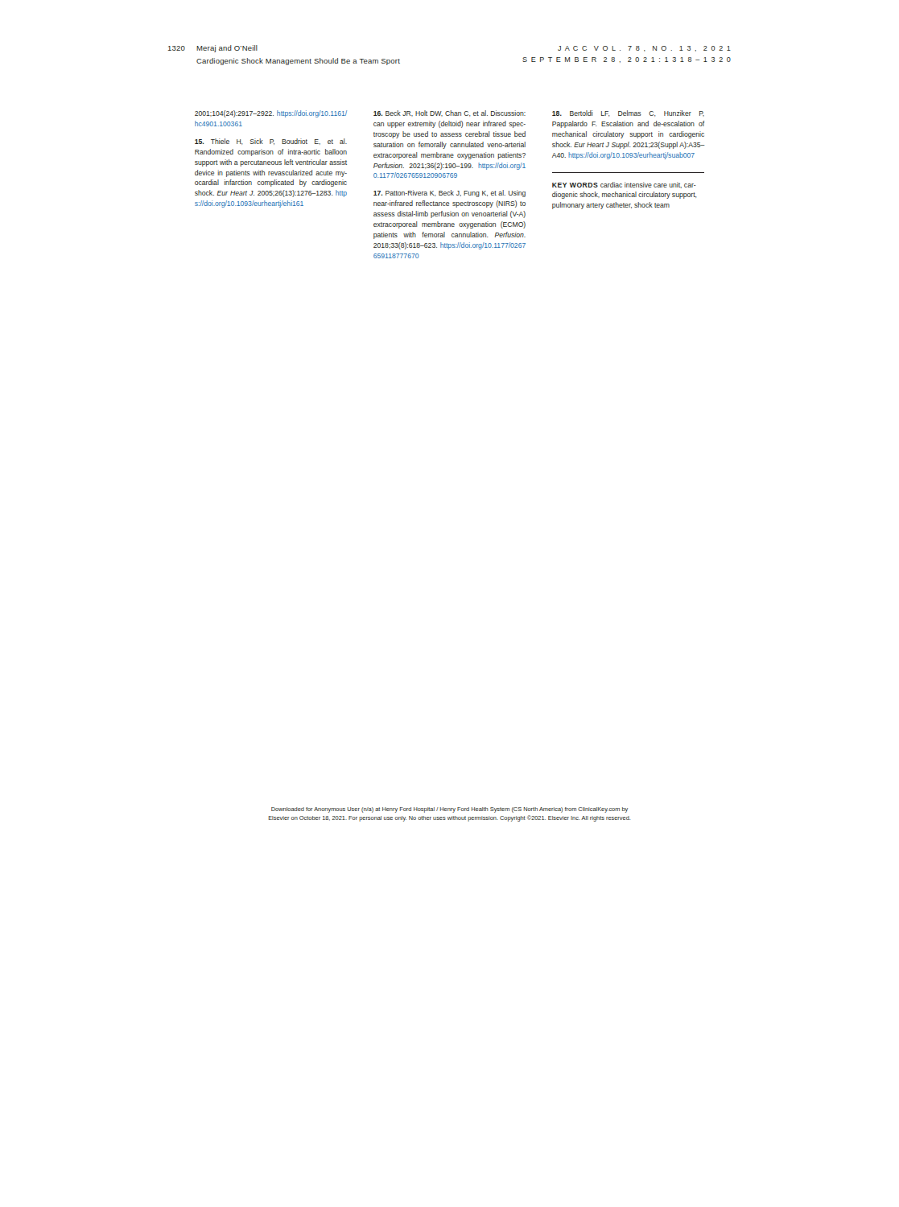1320
Meraj and O’Neill
Cardiogenic Shock Management Should Be a Team Sport
J A C C V O L . 7 8 , N O . 1 3 , 2 0 2 1
S E P T E M B E R 2 8 , 2 0 2 1 : 1 3 1 8 – 1 3 2 0
2001;104(24):2917–2922. https://doi.org/10.1161/hc4901.100361
15. Thiele H, Sick P, Boudriot E, et al. Randomized comparison of intra-aortic balloon support with a percutaneous left ventricular assist device in patients with revascularized acute myocardial infarction complicated by cardiogenic shock. Eur Heart J. 2005;26(13):1276–1283. https://doi.org/10.1093/eurheartj/ehi161
16. Beck JR, Holt DW, Chan C, et al. Discussion: can upper extremity (deltoid) near infrared spectroscopy be used to assess cerebral tissue bed saturation on femorally cannulated veno-arterial extracorporeal membrane oxygenation patients? Perfusion. 2021;36(2):190–199. https://doi.org/10.1177/0267659120906769
17. Patton-Rivera K, Beck J, Fung K, et al. Using near-infrared reflectance spectroscopy (NIRS) to assess distal-limb perfusion on venoarterial (V-A) extracorporeal membrane oxygenation (ECMO) patients with femoral cannulation. Perfusion. 2018;33(8):618–623. https://doi.org/10.1177/0267659118777670
18. Bertoldi LF, Delmas C, Hunziker P, Pappalardo F. Escalation and de-escalation of mechanical circulatory support in cardiogenic shock. Eur Heart J Suppl. 2021;23(Suppl A):A35–A40. https://doi.org/10.1093/eurheartj/suab007
KEY WORDS cardiac intensive care unit, cardiogenic shock, mechanical circulatory support, pulmonary artery catheter, shock team
Downloaded for Anonymous User (n/a) at Henry Ford Hospital / Henry Ford Health System (CS North America) from ClinicalKey.com by
Elsevier on October 18, 2021. For personal use only. No other uses without permission. Copyright ©2021. Elsevier Inc. All rights reserved.